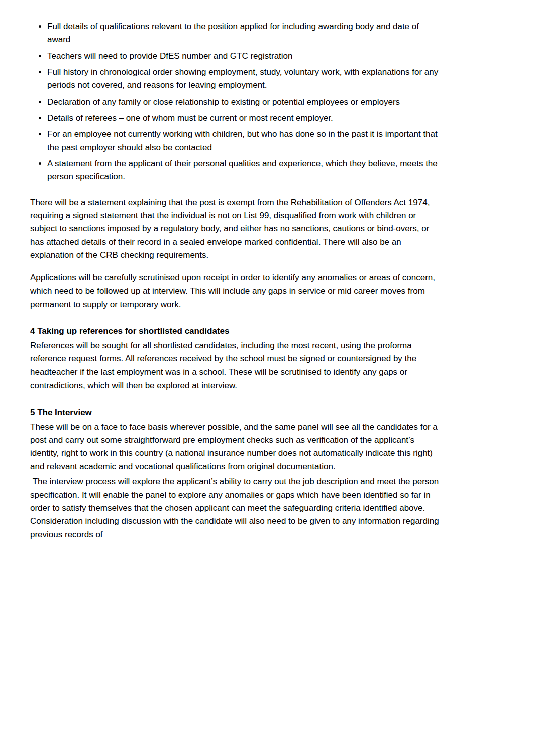Full details of qualifications relevant to the position applied for including awarding body and date of award
Teachers will need to provide DfES number and GTC registration
Full history in chronological order showing employment, study, voluntary work, with explanations for any periods not covered, and reasons for leaving employment.
Declaration of any family or close relationship to existing or potential employees or employers
Details of referees – one of whom must be current or most recent employer.
For an employee not currently working with children, but who has done so in the past it is important that the past employer should also be contacted
A statement from the applicant of their personal qualities and experience, which they believe, meets the person specification.
There will be a statement explaining that the post is exempt from the Rehabilitation of Offenders Act 1974, requiring a signed statement that the individual is not on List 99, disqualified from work with children or subject to sanctions imposed by a regulatory body, and either has no sanctions, cautions or bind-overs, or has attached details of their record in a sealed envelope marked confidential. There will also be an explanation of the CRB checking requirements.
Applications will be carefully scrutinised upon receipt in order to identify any anomalies or areas of concern, which need to be followed up at interview. This will include any gaps in service or mid career moves from permanent to supply or temporary work.
4 Taking up references for shortlisted candidates
References will be sought for all shortlisted candidates, including the most recent, using the proforma reference request forms. All references received by the school must be signed or countersigned by the headteacher if the last employment was in a school. These will be scrutinised to identify any gaps or contradictions, which will then be explored at interview.
5 The Interview
These will be on a face to face basis wherever possible, and the same panel will see all the candidates for a post and carry out some straightforward pre employment checks such as verification of the applicant’s identity, right to work in this country (a national insurance number does not automatically indicate this right) and relevant academic and vocational qualifications from original documentation.
The interview process will explore the applicant’s ability to carry out the job description and meet the person specification. It will enable the panel to explore any anomalies or gaps which have been identified so far in order to satisfy themselves that the chosen applicant can meet the safeguarding criteria identified above. Consideration including discussion with the candidate will also need to be given to any information regarding previous records of